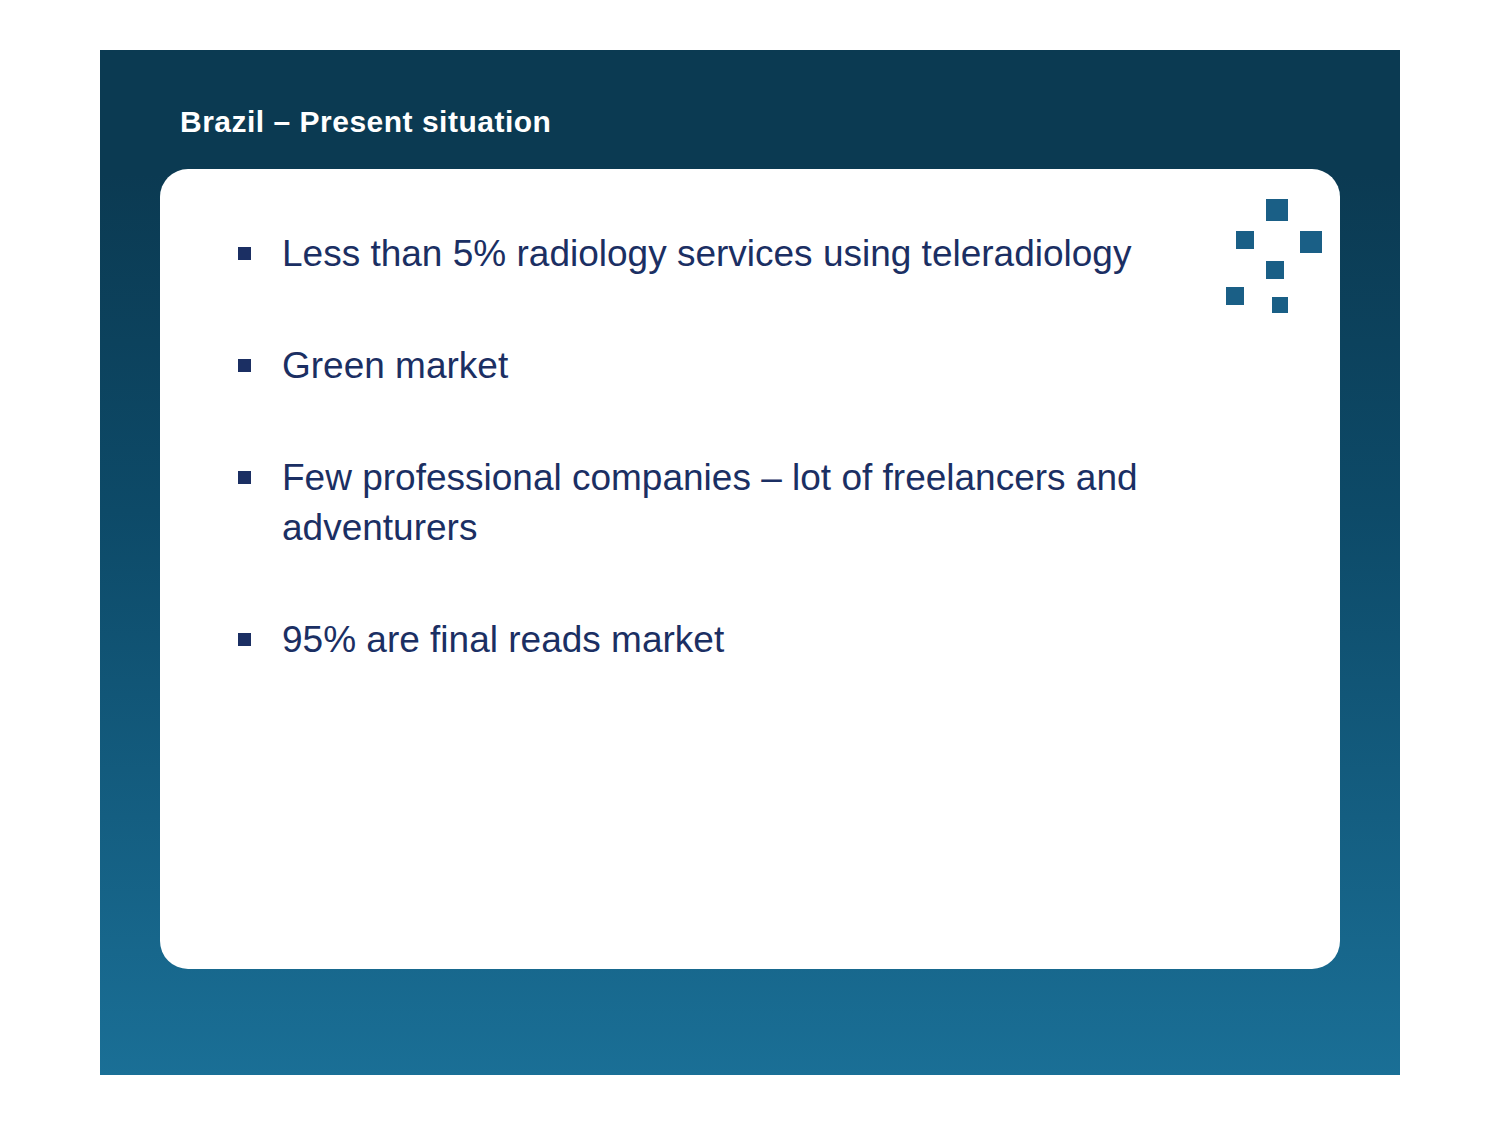Brazil – Present situation
Less than 5% radiology services using teleradiology
Green market
Few professional companies – lot of freelancers and adventurers
95% are final reads market